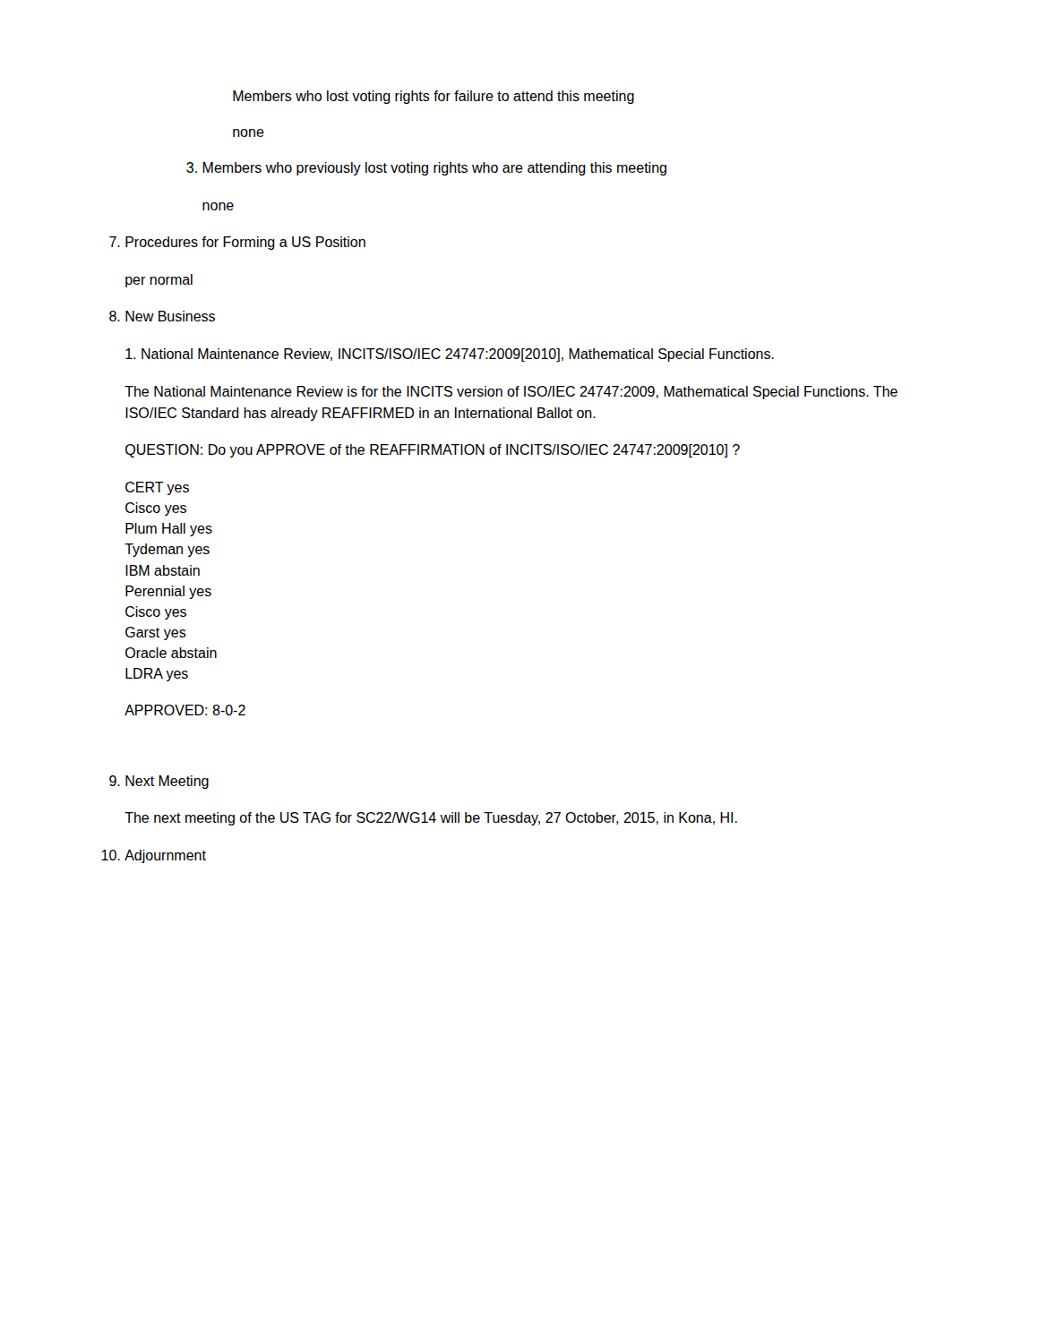Members who lost voting rights for failure to attend this meeting
none
Members who previously lost voting rights who are attending this meeting
none
Procedures for Forming a US Position
per normal
New Business
1. National Maintenance Review, INCITS/ISO/IEC 24747:2009[2010], Mathematical Special Functions.
The National Maintenance Review is for the INCITS version of ISO/IEC 24747:2009, Mathematical Special Functions. The ISO/IEC Standard has already REAFFIRMED in an International Ballot on.
QUESTION: Do you APPROVE of the REAFFIRMATION of INCITS/ISO/IEC 24747:2009[2010] ?
CERT yes
Cisco yes
Plum Hall yes
Tydeman yes
IBM abstain
Perennial yes
Cisco yes
Garst yes
Oracle abstain
LDRA yes
APPROVED: 8-0-2
Next Meeting
The next meeting of the US TAG for SC22/WG14 will be Tuesday, 27 October, 2015, in Kona, HI.
Adjournment